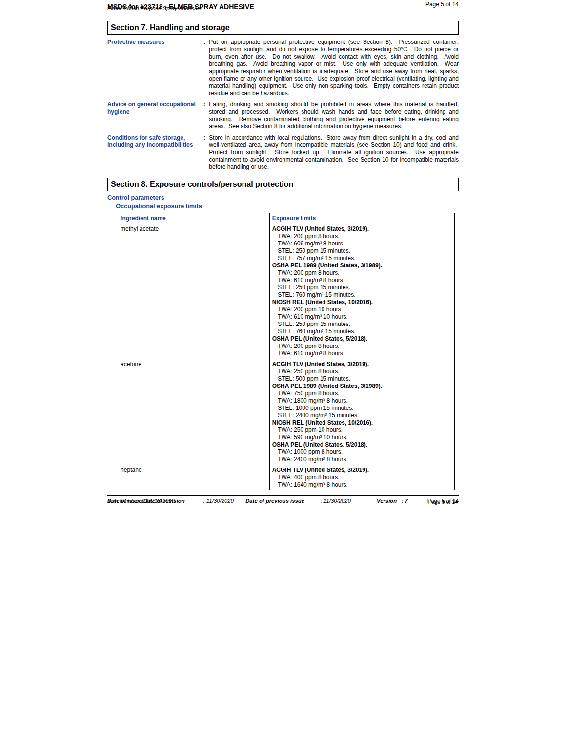Elmer's Multi-Purpose Spray Adhesive
MSDS for #23718 - ELMER SPRAY ADHESIVE
Page 5 of 14
Section 7. Handling and storage
| Protective measures | : | Put on appropriate personal protective equipment (see Section 8). Pressurized container: protect from sunlight and do not expose to temperatures exceeding 50°C. Do not pierce or burn, even after use. Do not swallow. Avoid contact with eyes, skin and clothing. Avoid breathing gas. Avoid breathing vapor or mist. Use only with adequate ventilation. Wear appropriate respirator when ventilation is inadequate. Store and use away from heat, sparks, open flame or any other ignition source. Use explosion-proof electrical (ventilating, lighting and material handling) equipment. Use only non-sparking tools. Empty containers retain product residue and can be hazardous. |
| Advice on general occupational hygiene | : | Eating, drinking and smoking should be prohibited in areas where this material is handled, stored and processed. Workers should wash hands and face before eating, drinking and smoking. Remove contaminated clothing and protective equipment before entering eating areas. See also Section 8 for additional information on hygiene measures. |
| Conditions for safe storage, including any incompatibilities | : | Store in accordance with local regulations. Store away from direct sunlight in a dry, cool and well-ventilated area, away from incompatible materials (see Section 10) and food and drink. Protect from sunlight. Store locked up. Eliminate all ignition sources. Use appropriate containment to avoid environmental contamination. See Section 10 for incompatible materials before handling or use. |
Section 8. Exposure controls/personal protection
Control parameters
Occupational exposure limits
| Ingredient name | Exposure limits |
| --- | --- |
| methyl acetate | ACGIH TLV (United States, 3/2019). TWA: 200 ppm 8 hours. TWA: 606 mg/m³ 8 hours. STEL: 250 ppm 15 minutes. STEL: 757 mg/m³ 15 minutes. OSHA PEL 1989 (United States, 3/1989). TWA: 200 ppm 8 hours. TWA: 610 mg/m³ 8 hours. STEL: 250 ppm 15 minutes. STEL: 760 mg/m³ 15 minutes. NIOSH REL (United States, 10/2016). TWA: 200 ppm 10 hours. TWA: 610 mg/m³ 10 hours. STEL: 250 ppm 15 minutes. STEL: 760 mg/m³ 15 minutes. OSHA PEL (United States, 5/2018). TWA: 200 ppm 8 hours. TWA: 610 mg/m³ 8 hours. |
| acetone | ACGIH TLV (United States, 3/2019). TWA: 250 ppm 8 hours. STEL: 500 ppm 15 minutes. OSHA PEL 1989 (United States, 3/1989). TWA: 750 ppm 8 hours. TWA: 1800 mg/m³ 8 hours. STEL: 1000 ppm 15 minutes. STEL: 2400 mg/m³ 15 minutes. NIOSH REL (United States, 10/2016). TWA: 250 ppm 10 hours. TWA: 590 mg/m³ 10 hours. OSHA PEL (United States, 5/2018). TWA: 1000 ppm 8 hours. TWA: 2400 mg/m³ 8 hours. |
| heptane | ACGIH TLV (United States, 3/2019). TWA: 400 ppm 8 hours. TWA: 1640 mg/m³ 8 hours. |
Date of issue/Date of revision
Item Numbers: 23718-1010
: 11/30/2020
Date of previous issue
: 11/30/2020
Version : 7
Page 5 of 14
Page 5 of 14